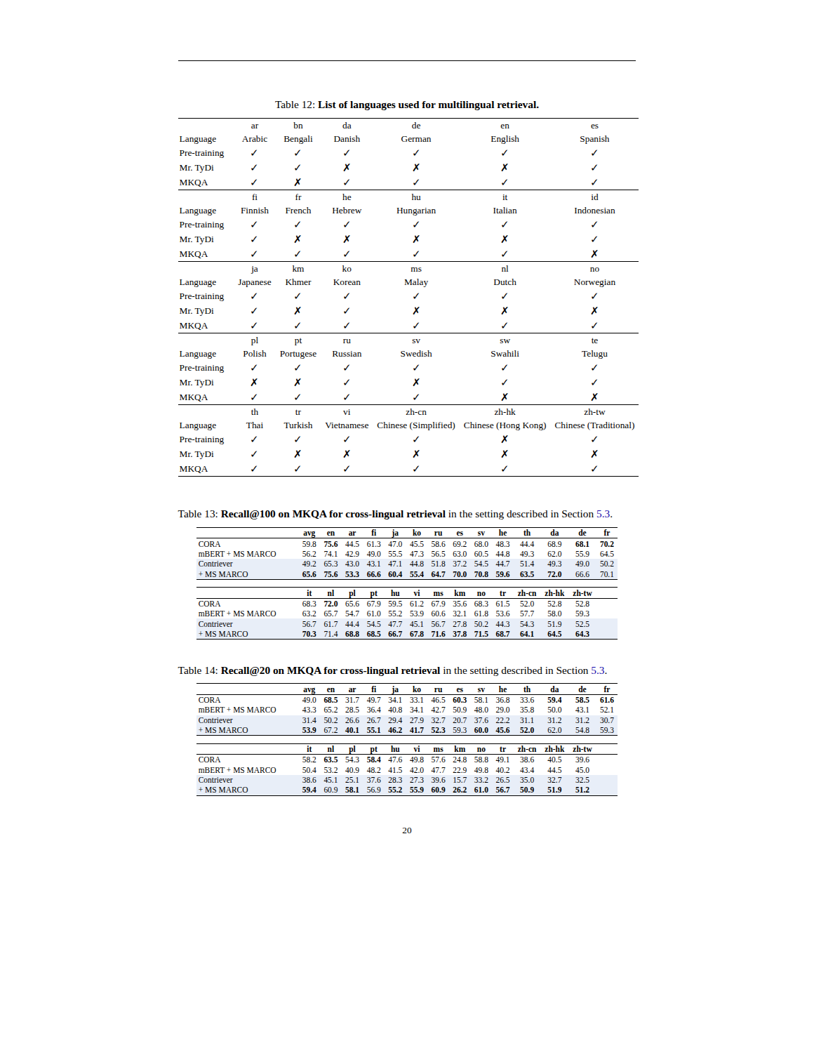Table 12: List of languages used for multilingual retrieval.
| | ar | bn | da | de | en | es |
| Language | Arabic | Bengali | Danish | German | English | Spanish |
| Pre-training | ✓ | ✓ | ✓ | ✓ | ✓ | ✓ |
| Mr. TyDi | ✓ | ✓ | ✗ | ✗ | ✗ | ✓ |
| MKQA | ✓ | ✗ | ✓ | ✓ | ✓ | ✓ |
| | fi | fr | he | hu | it | id |
| Language | Finnish | French | Hebrew | Hungarian | Italian | Indonesian |
| Pre-training | ✓ | ✓ | ✓ | ✓ | ✓ | ✓ |
| Mr. TyDi | ✓ | ✗ | ✗ | ✗ | ✗ | ✓ |
| MKQA | ✓ | ✓ | ✓ | ✓ | ✓ | ✗ |
| | ja | km | ko | ms | nl | no |
| Language | Japanese | Khmer | Korean | Malay | Dutch | Norwegian |
| Pre-training | ✓ | ✓ | ✓ | ✓ | ✓ | ✓ |
| Mr. TyDi | ✓ | ✗ | ✓ | ✗ | ✗ | ✗ |
| MKQA | ✓ | ✓ | ✓ | ✓ | ✓ | ✓ |
| | pl | pt | ru | sv | sw | te |
| Language | Polish | Portugese | Russian | Swedish | Swahili | Telugu |
| Pre-training | ✓ | ✓ | ✓ | ✓ | ✓ | ✓ |
| Mr. TyDi | ✗ | ✗ | ✓ | ✗ | ✓ | ✓ |
| MKQA | ✓ | ✓ | ✓ | ✓ | ✗ | ✗ |
| | th | tr | vi | zh-cn | zh-hk | zh-tw |
| Language | Thai | Turkish | Vietnamese | Chinese (Simplified) | Chinese (Hong Kong) | Chinese (Traditional) |
| Pre-training | ✓ | ✓ | ✓ | ✓ | ✗ | ✓ |
| Mr. TyDi | ✓ | ✗ | ✗ | ✗ | ✗ | ✗ |
| MKQA | ✓ | ✓ | ✓ | ✓ | ✓ | ✓ |
Table 13: Recall@100 on MKQA for cross-lingual retrieval in the setting described in Section 5.3.
| | avg | en | ar | fi | ja | ko | ru | es | sv | he | th | da | de | fr |
| --- | --- | --- | --- | --- | --- | --- | --- | --- | --- | --- | --- | --- | --- | --- |
| CORA | 59.8 | 75.6 | 44.5 | 61.3 | 47.0 | 45.5 | 58.6 | 69.2 | 68.0 | 48.3 | 44.4 | 68.9 | 68.1 | 70.2 |
| mBERT + MS MARCO | 56.2 | 74.1 | 42.9 | 49.0 | 55.5 | 47.3 | 56.5 | 63.0 | 60.5 | 44.8 | 49.3 | 62.0 | 55.9 | 64.5 |
| Contriever | 49.2 | 65.3 | 43.0 | 43.1 | 47.1 | 44.8 | 51.8 | 37.2 | 54.5 | 44.7 | 51.4 | 49.3 | 49.0 | 50.2 |
| + MS MARCO | 65.6 | 75.6 | 53.3 | 66.6 | 60.4 | 55.4 | 64.7 | 70.0 | 70.8 | 59.6 | 63.5 | 72.0 | 66.6 | 70.1 |
| | it | nl | pl | pt | hu | vi | ms | km | no | tr | zh-cn | zh-hk | zh-tw | |
| CORA | 68.3 | 72.0 | 65.6 | 67.9 | 59.5 | 61.2 | 67.9 | 35.6 | 68.3 | 61.5 | 52.0 | 52.8 | 52.8 | |
| mBERT + MS MARCO | 63.2 | 65.7 | 54.7 | 61.0 | 55.2 | 53.9 | 60.6 | 32.1 | 61.8 | 53.6 | 57.7 | 58.0 | 59.3 | |
| Contriever | 56.7 | 61.7 | 44.4 | 54.5 | 47.7 | 45.1 | 56.7 | 27.8 | 50.2 | 44.3 | 54.3 | 51.9 | 52.5 | |
| + MS MARCO | 70.3 | 71.4 | 68.8 | 68.5 | 66.7 | 67.8 | 71.6 | 37.8 | 71.5 | 68.7 | 64.1 | 64.5 | 64.3 | |
Table 14: Recall@20 on MKQA for cross-lingual retrieval in the setting described in Section 5.3.
| | avg | en | ar | fi | ja | ko | ru | es | sv | he | th | da | de | fr |
| --- | --- | --- | --- | --- | --- | --- | --- | --- | --- | --- | --- | --- | --- | --- |
| CORA | 49.0 | 68.5 | 31.7 | 49.7 | 34.1 | 33.1 | 46.5 | 60.3 | 58.1 | 36.8 | 33.6 | 59.4 | 58.5 | 61.6 |
| mBERT + MS MARCO | 43.3 | 65.2 | 28.5 | 36.4 | 40.8 | 34.1 | 42.7 | 50.9 | 48.0 | 29.0 | 35.8 | 50.0 | 43.1 | 52.1 |
| Contriever | 31.4 | 50.2 | 26.6 | 26.7 | 29.4 | 27.9 | 32.7 | 20.7 | 37.6 | 22.2 | 31.1 | 31.2 | 31.2 | 30.7 |
| + MS MARCO | 53.9 | 67.2 | 40.1 | 55.1 | 46.2 | 41.7 | 52.3 | 59.3 | 60.0 | 45.6 | 52.0 | 62.0 | 54.8 | 59.3 |
| | it | nl | pl | pt | hu | vi | ms | km | no | tr | zh-cn | zh-hk | zh-tw | |
| CORA | 58.2 | 63.5 | 54.3 | 58.4 | 47.6 | 49.8 | 57.6 | 24.8 | 58.8 | 49.1 | 38.6 | 40.5 | 39.6 | |
| mBERT + MS MARCO | 50.4 | 53.2 | 40.9 | 48.2 | 41.5 | 42.0 | 47.7 | 22.9 | 49.8 | 40.2 | 43.4 | 44.5 | 45.0 | |
| Contriever | 38.6 | 45.1 | 25.1 | 37.6 | 28.3 | 27.3 | 39.6 | 15.7 | 33.2 | 26.5 | 35.0 | 32.7 | 32.5 | |
| + MS MARCO | 59.4 | 60.9 | 58.1 | 56.9 | 55.2 | 55.9 | 60.9 | 26.2 | 61.0 | 56.7 | 50.9 | 51.9 | 51.2 | |
20